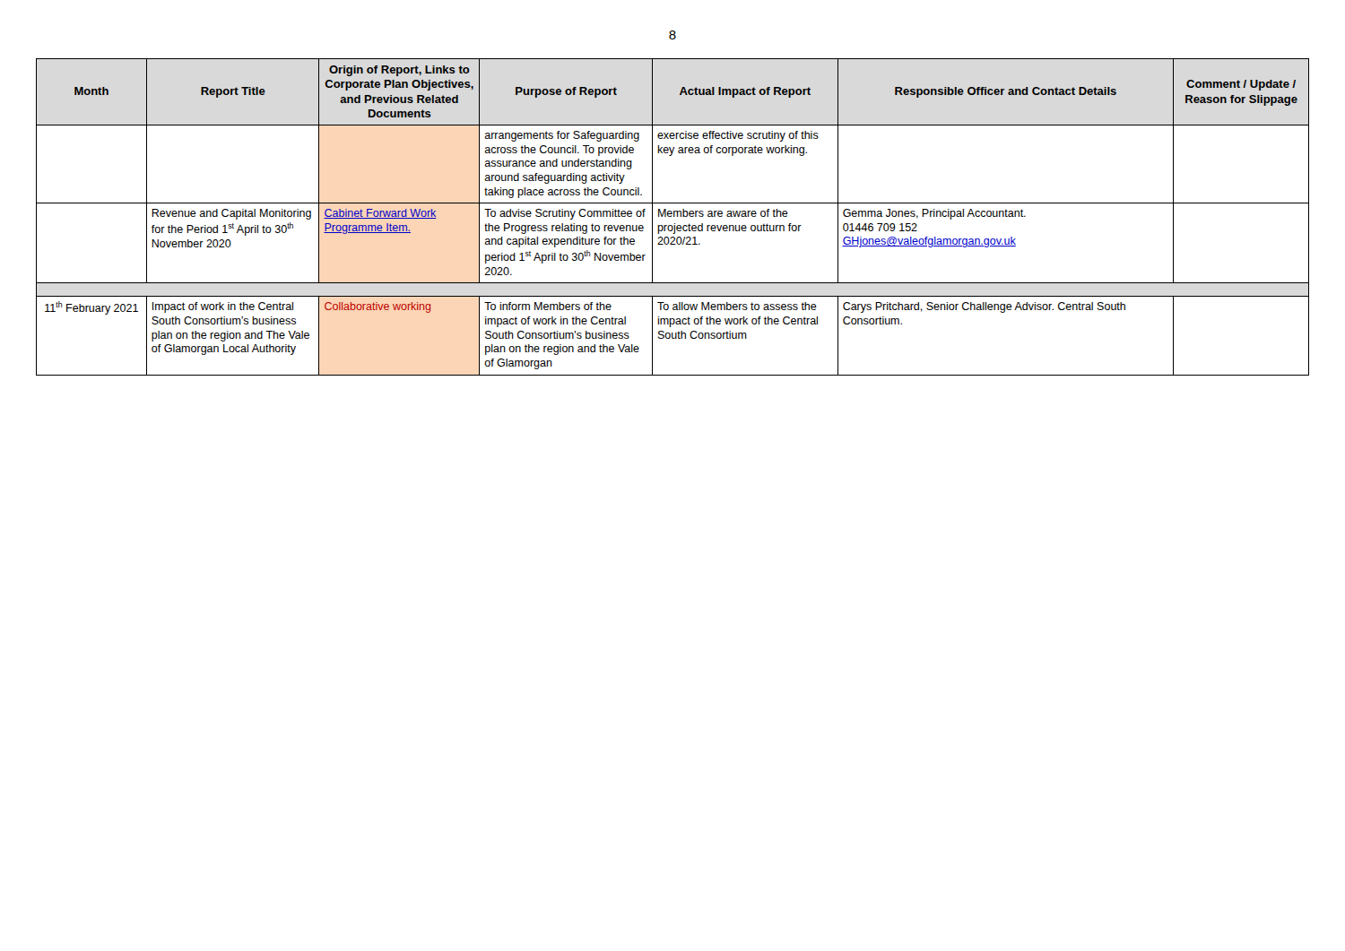8
| Month | Report Title | Origin of Report, Links to Corporate Plan Objectives, and Previous Related Documents | Purpose of Report | Actual Impact of Report | Responsible Officer and Contact Details | Comment / Update / Reason for Slippage |
| --- | --- | --- | --- | --- | --- | --- |
| | | | arrangements for Safeguarding across the Council. To provide assurance and understanding around safeguarding activity taking place across the Council. | exercise effective scrutiny of this key area of corporate working. | | |
| | Revenue and Capital Monitoring for the Period 1 st April to 30 th November 2020 | Cabinet Forward Work Programme Item. | To advise Scrutiny Committee of the Progress relating to revenue and capital expenditure for the period 1 st April to 30 th November 2020. | Members are aware of the projected revenue outturn for 2020/21. | Gemma Jones, Principal Accountant. 01446 709 152 GHjones@valeofglamorgan.gov.uk | |
| 11 th February 2021 | Impact of work in the Central South Consortium’s business plan on the region and The Vale of Glamorgan Local Authority | Collaborative working | To inform Members of the impact of work in the Central South Consortium's business plan on the region and the Vale of Glamorgan | To allow Members to assess the impact of the work of the Central South Consortium | Carys Pritchard, Senior Challenge Advisor. Central South Consortium. | |